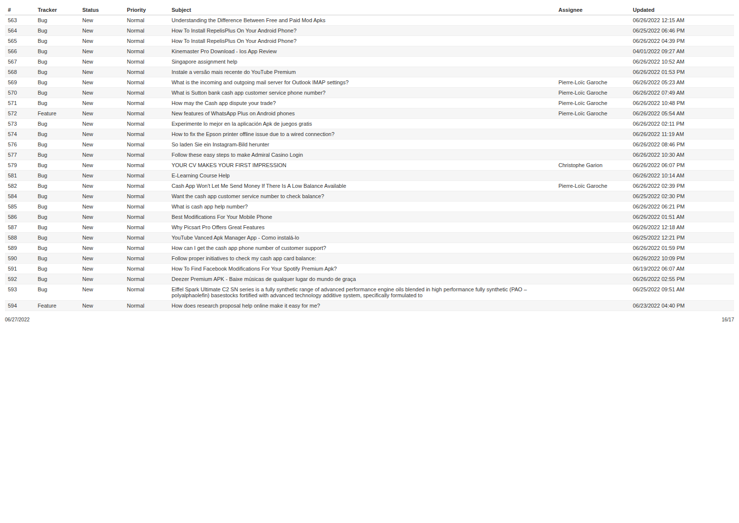| # | Tracker | Status | Priority | Subject | Assignee | Updated |
| --- | --- | --- | --- | --- | --- | --- |
| 563 | Bug | New | Normal | Understanding the Difference Between Free and Paid Mod Apks | | 06/26/2022 12:15 AM |
| 564 | Bug | New | Normal | How To Install RepelisPlus On Your Android Phone? | | 06/25/2022 06:46 PM |
| 565 | Bug | New | Normal | How To Install RepelisPlus On Your Android Phone? | | 06/26/2022 04:39 PM |
| 566 | Bug | New | Normal | Kinemaster Pro Download - Ios App Review | | 04/01/2022 09:27 AM |
| 567 | Bug | New | Normal | Singapore assignment help | | 06/26/2022 10:52 AM |
| 568 | Bug | New | Normal | Instale a versão mais recente do YouTube Premium | | 06/26/2022 01:53 PM |
| 569 | Bug | New | Normal | What is the incoming and outgoing mail server for Outlook IMAP settings? | Pierre-Loïc Garoche | 06/26/2022 05:23 AM |
| 570 | Bug | New | Normal | What is Sutton bank cash app customer service phone number? | Pierre-Loïc Garoche | 06/26/2022 07:49 AM |
| 571 | Bug | New | Normal | How may the Cash app dispute your trade? | Pierre-Loïc Garoche | 06/26/2022 10:48 PM |
| 572 | Feature | New | Normal | New features of WhatsApp Plus on Android phones | Pierre-Loïc Garoche | 06/26/2022 05:54 AM |
| 573 | Bug | New | Normal | Experimente lo mejor en la aplicación Apk de juegos gratis | | 06/26/2022 02:11 PM |
| 574 | Bug | New | Normal | How to fix the Epson printer offline issue due to a wired connection? | | 06/26/2022 11:19 AM |
| 576 | Bug | New | Normal | So laden Sie ein Instagram-Bild herunter | | 06/26/2022 08:46 PM |
| 577 | Bug | New | Normal | Follow these easy steps to make Admiral Casino Login | | 06/26/2022 10:30 AM |
| 579 | Bug | New | Normal | YOUR CV MAKES YOUR FIRST IMPRESSION | Christophe Garion | 06/26/2022 06:07 PM |
| 581 | Bug | New | Normal | E-Learning Course Help | | 06/26/2022 10:14 AM |
| 582 | Bug | New | Normal | Cash App Won't Let Me Send Money If There Is A Low Balance Available | Pierre-Loïc Garoche | 06/26/2022 02:39 PM |
| 584 | Bug | New | Normal | Want the cash app customer service number to check balance? | | 06/25/2022 02:30 PM |
| 585 | Bug | New | Normal | What is cash app help number? | | 06/26/2022 06:21 PM |
| 586 | Bug | New | Normal | Best Modifications For Your Mobile Phone | | 06/26/2022 01:51 AM |
| 587 | Bug | New | Normal | Why Picsart Pro Offers Great Features | | 06/26/2022 12:18 AM |
| 588 | Bug | New | Normal | YouTube Vanced Apk Manager App - Como instalá-lo | | 06/25/2022 12:21 PM |
| 589 | Bug | New | Normal | How can I get the cash app phone number of customer support? | | 06/26/2022 01:59 PM |
| 590 | Bug | New | Normal | Follow proper initiatives to check my cash app card balance: | | 06/26/2022 10:09 PM |
| 591 | Bug | New | Normal | How To Find Facebook Modifications For Your Spotify Premium Apk? | | 06/19/2022 06:07 AM |
| 592 | Bug | New | Normal | Deezer Premium APK - Baixe músicas de qualquer lugar do mundo de graça | | 06/26/2022 02:55 PM |
| 593 | Bug | New | Normal | Eiffel Spark Ultimate C2 SN series is a fully synthetic range of advanced performance engine oils blended in high performance fully synthetic (PAO – polyalphaolefin) basestocks fortified with advanced technology additive system, specifically formulated to | | 06/25/2022 09:51 AM |
| 594 | Feature | New | Normal | How does research proposal help online make it easy for me? | | 06/23/2022 04:40 PM |
06/27/2022 16/17